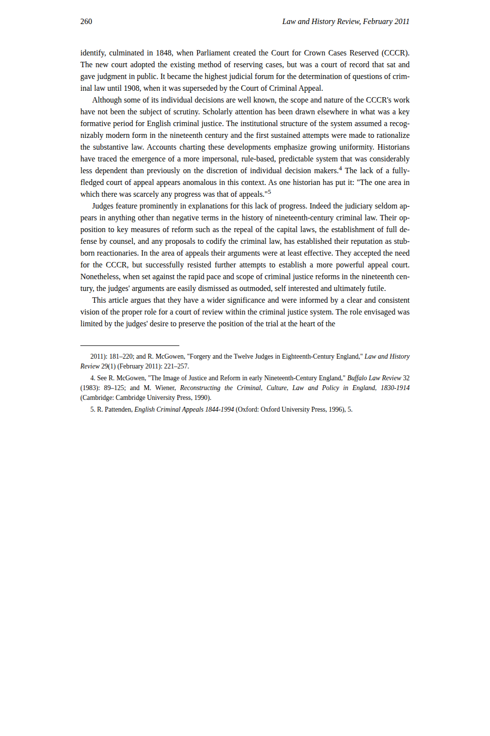260 Law and History Review, February 2011
identify, culminated in 1848, when Parliament created the Court for Crown Cases Reserved (CCCR). The new court adopted the existing method of reserving cases, but was a court of record that sat and gave judgment in public. It became the highest judicial forum for the determination of questions of criminal law until 1908, when it was superseded by the Court of Criminal Appeal.
Although some of its individual decisions are well known, the scope and nature of the CCCR's work have not been the subject of scrutiny. Scholarly attention has been drawn elsewhere in what was a key formative period for English criminal justice. The institutional structure of the system assumed a recognizably modern form in the nineteenth century and the first sustained attempts were made to rationalize the substantive law. Accounts charting these developments emphasize growing uniformity. Historians have traced the emergence of a more impersonal, rule-based, predictable system that was considerably less dependent than previously on the discretion of individual decision makers.4 The lack of a fully-fledged court of appeal appears anomalous in this context. As one historian has put it: "The one area in which there was scarcely any progress was that of appeals."5
Judges feature prominently in explanations for this lack of progress. Indeed the judiciary seldom appears in anything other than negative terms in the history of nineteenth-century criminal law. Their opposition to key measures of reform such as the repeal of the capital laws, the establishment of full defense by counsel, and any proposals to codify the criminal law, has established their reputation as stubborn reactionaries. In the area of appeals their arguments were at least effective. They accepted the need for the CCCR, but successfully resisted further attempts to establish a more powerful appeal court. Nonetheless, when set against the rapid pace and scope of criminal justice reforms in the nineteenth century, the judges' arguments are easily dismissed as outmoded, self interested and ultimately futile.
This article argues that they have a wider significance and were informed by a clear and consistent vision of the proper role for a court of review within the criminal justice system. The role envisaged was limited by the judges' desire to preserve the position of the trial at the heart of the
2011): 181–220; and R. McGowen, "Forgery and the Twelve Judges in Eighteenth-Century England," Law and History Review 29(1) (February 2011): 221–257.
4. See R. McGowen, "The Image of Justice and Reform in early Nineteenth-Century England," Buffalo Law Review 32 (1983): 89–125; and M. Wiener, Reconstructing the Criminal, Culture, Law and Policy in England, 1830-1914 (Cambridge: Cambridge University Press, 1990).
5. R. Pattenden, English Criminal Appeals 1844-1994 (Oxford: Oxford University Press, 1996), 5.